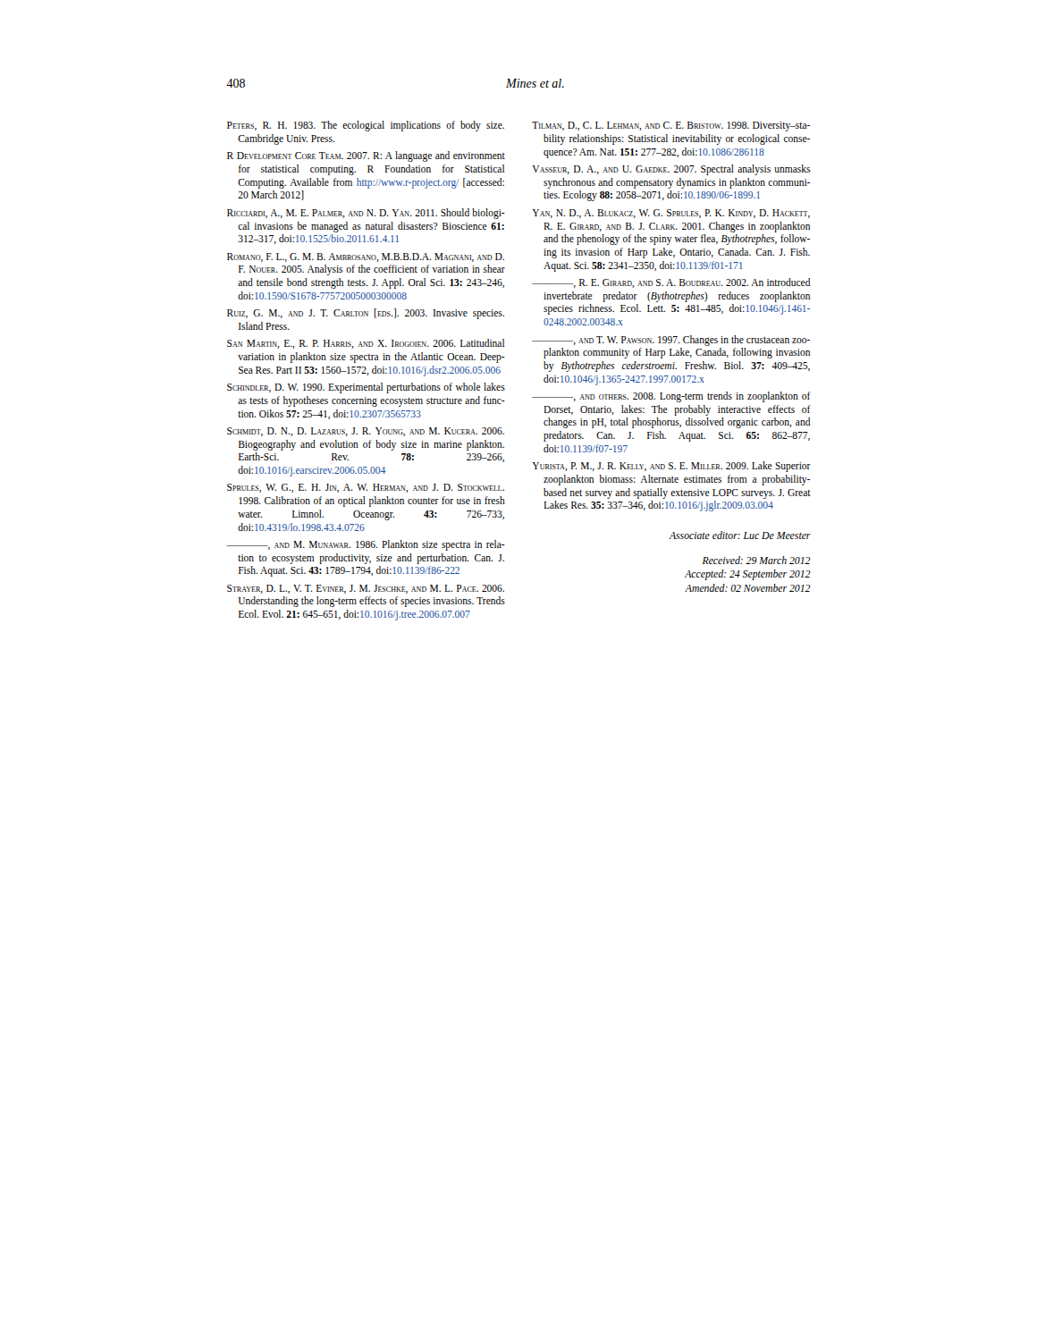408 Mines et al.
Peters, R. H. 1983. The ecological implications of body size. Cambridge Univ. Press.
R Development Core Team. 2007. R: A language and environment for statistical computing. R Foundation for Statistical Computing. Available from http://www.r-project.org/ [accessed: 20 March 2012]
Ricciardi, A., M. E. Palmer, and N. D. Yan. 2011. Should biological invasions be managed as natural disasters? Bioscience 61: 312–317, doi:10.1525/bio.2011.61.4.11
Romano, F. L., G. M. B. Ambrosano, M.B.B.D.A. Magnani, and D. F. Nouer. 2005. Analysis of the coefficient of variation in shear and tensile bond strength tests. J. Appl. Oral Sci. 13: 243–246, doi:10.1590/S1678-77572005000300008
Ruiz, G. M., and J. T. Carlton [eds.]. 2003. Invasive species. Island Press.
San Martin, E., R. P. Harris, and X. Irogoien. 2006. Latitudinal variation in plankton size spectra in the Atlantic Ocean. Deep-Sea Res. Part II 53: 1560–1572, doi:10.1016/j.dsr2.2006.05.006
Schindler, D. W. 1990. Experimental perturbations of whole lakes as tests of hypotheses concerning ecosystem structure and function. Oikos 57: 25–41, doi:10.2307/3565733
Schmidt, D. N., D. Lazarus, J. R. Young, and M. Kucera. 2006. Biogeography and evolution of body size in marine plankton. Earth-Sci. Rev. 78: 239–266, doi:10.1016/j.earscirev.2006.05.004
Sprules, W. G., E. H. Jin, A. W. Herman, and J. D. Stockwell. 1998. Calibration of an optical plankton counter for use in fresh water. Limnol. Oceanogr. 43: 726–733, doi:10.4319/lo.1998.43.4.0726
————, and M. Munawar. 1986. Plankton size spectra in relation to ecosystem productivity, size and perturbation. Can. J. Fish. Aquat. Sci. 43: 1789–1794, doi:10.1139/f86-222
Strayer, D. L., V. T. Eviner, J. M. Jeschke, and M. L. Pace. 2006. Understanding the long-term effects of species invasions. Trends Ecol. Evol. 21: 645–651, doi:10.1016/j.tree.2006.07.007
Tilman, D., C. L. Lehman, and C. E. Bristow. 1998. Diversity–stability relationships: Statistical inevitability or ecological consequence? Am. Nat. 151: 277–282, doi:10.1086/286118
Vasseur, D. A., and U. Gaedke. 2007. Spectral analysis unmasks synchronous and compensatory dynamics in plankton communities. Ecology 88: 2058–2071, doi:10.1890/06-1899.1
Yan, N. D., A. Blukacz, W. G. Sprules, P. K. Kindy, D. Hackett, R. E. Girard, and B. J. Clark. 2001. Changes in zooplankton and the phenology of the spiny water flea, Bythotrephes, following its invasion of Harp Lake, Ontario, Canada. Can. J. Fish. Aquat. Sci. 58: 2341–2350, doi:10.1139/f01-171
————, R. E. Girard, and S. A. Boudreau. 2002. An introduced invertebrate predator (Bythotrephes) reduces zooplankton species richness. Ecol. Lett. 5: 481–485, doi:10.1046/j.1461-0248.2002.00348.x
————, and T. W. Pawson. 1997. Changes in the crustacean zooplankton community of Harp Lake, Canada, following invasion by Bythotrephes cederstroemi. Freshw. Biol. 37: 409–425, doi:10.1046/j.1365-2427.1997.00172.x
————, and others. 2008. Long-term trends in zooplankton of Dorset, Ontario, lakes: The probably interactive effects of changes in pH, total phosphorus, dissolved organic carbon, and predators. Can. J. Fish. Aquat. Sci. 65: 862–877, doi:10.1139/f07-197
Yurista, P. M., J. R. Kelly, and S. E. Miller. 2009. Lake Superior zooplankton biomass: Alternate estimates from a probability-based net survey and spatially extensive LOPC surveys. J. Great Lakes Res. 35: 337–346, doi:10.1016/j.jglr.2009.03.004
Associate editor: Luc De Meester
Received: 29 March 2012
Accepted: 24 September 2012
Amended: 02 November 2012